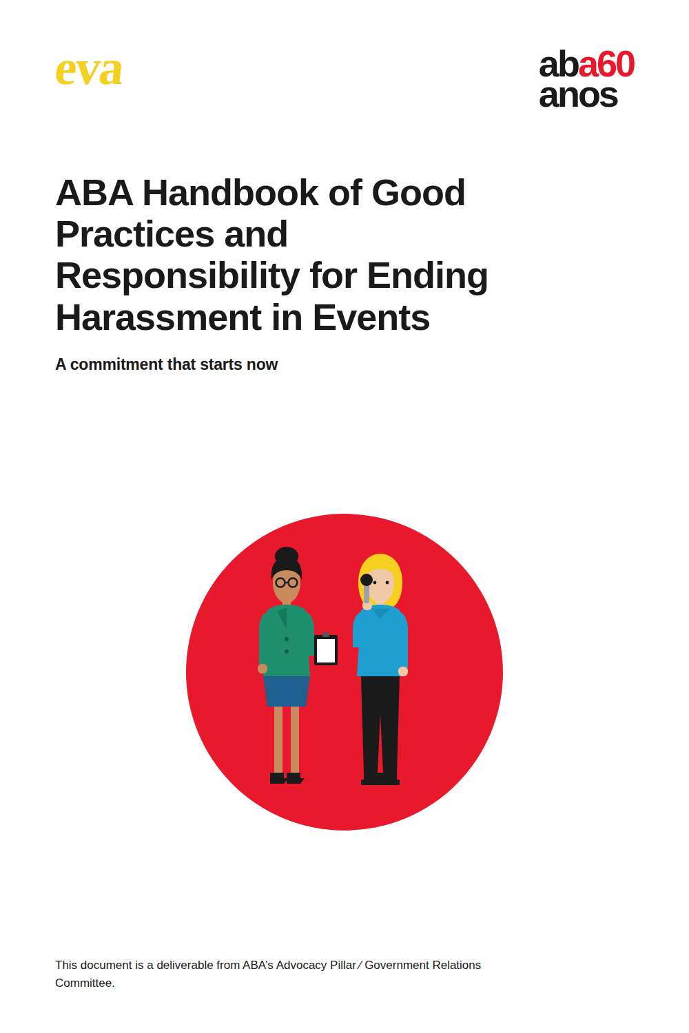eva
aba60
anos
ABA Handbook of Good Practices and Responsibility for Ending Harassment in Events
A commitment that starts now
This document is a deliverable from ABA’s Advocacy Pillar ⁄ Government Relations Committee.